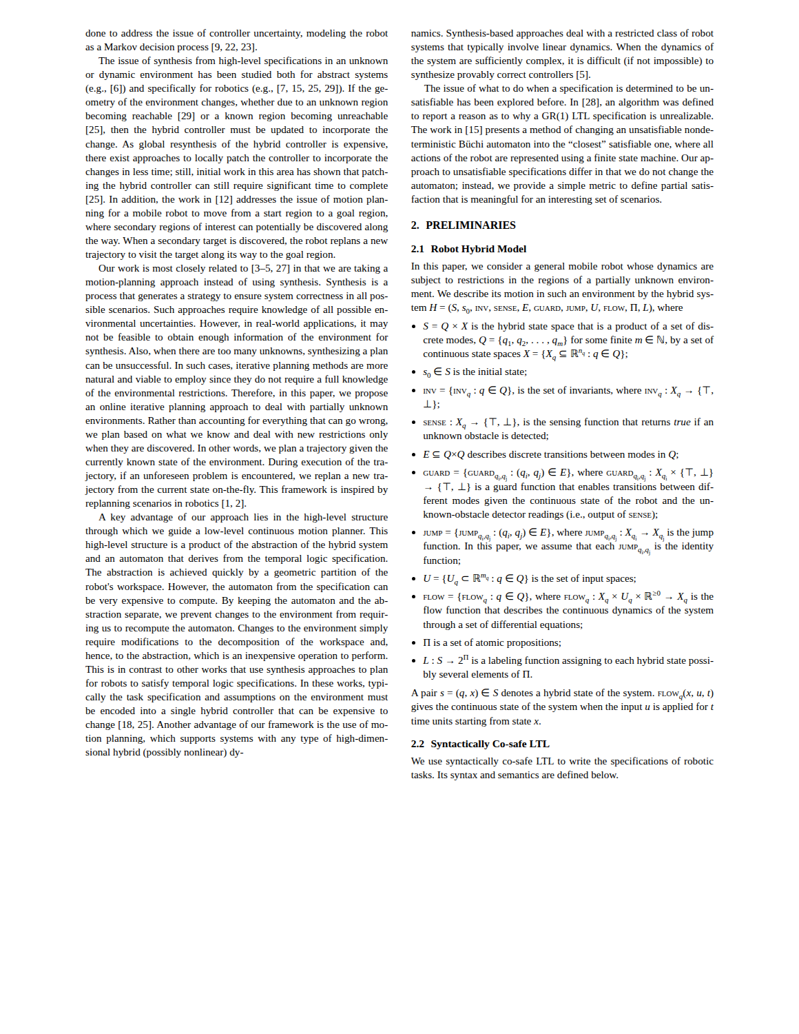done to address the issue of controller uncertainty, modeling the robot as a Markov decision process [9, 22, 23].
The issue of synthesis from high-level specifications in an unknown or dynamic environment has been studied both for abstract systems (e.g., [6]) and specifically for robotics (e.g., [7, 15, 25, 29]). If the geometry of the environment changes, whether due to an unknown region becoming reachable [29] or a known region becoming unreachable [25], then the hybrid controller must be updated to incorporate the change. As global resynthesis of the hybrid controller is expensive, there exist approaches to locally patch the controller to incorporate the changes in less time; still, initial work in this area has shown that patching the hybrid controller can still require significant time to complete [25]. In addition, the work in [12] addresses the issue of motion planning for a mobile robot to move from a start region to a goal region, where secondary regions of interest can potentially be discovered along the way. When a secondary target is discovered, the robot replans a new trajectory to visit the target along its way to the goal region.
Our work is most closely related to [3–5, 27] in that we are taking a motion-planning approach instead of using synthesis. Synthesis is a process that generates a strategy to ensure system correctness in all possible scenarios. Such approaches require knowledge of all possible environmental uncertainties. However, in real-world applications, it may not be feasible to obtain enough information of the environment for synthesis. Also, when there are too many unknowns, synthesizing a plan can be unsuccessful. In such cases, iterative planning methods are more natural and viable to employ since they do not require a full knowledge of the environmental restrictions. Therefore, in this paper, we propose an online iterative planning approach to deal with partially unknown environments. Rather than accounting for everything that can go wrong, we plan based on what we know and deal with new restrictions only when they are discovered. In other words, we plan a trajectory given the currently known state of the environment. During execution of the trajectory, if an unforeseen problem is encountered, we replan a new trajectory from the current state on-the-fly. This framework is inspired by replanning scenarios in robotics [1, 2].
A key advantage of our approach lies in the high-level structure through which we guide a low-level continuous motion planner. This high-level structure is a product of the abstraction of the hybrid system and an automaton that derives from the temporal logic specification. The abstraction is achieved quickly by a geometric partition of the robot's workspace. However, the automaton from the specification can be very expensive to compute. By keeping the automaton and the abstraction separate, we prevent changes to the environment from requiring us to recompute the automaton. Changes to the environment simply require modifications to the decomposition of the workspace and, hence, to the abstraction, which is an inexpensive operation to perform. This is in contrast to other works that use synthesis approaches to plan for robots to satisfy temporal logic specifications. In these works, typically the task specification and assumptions on the environment must be encoded into a single hybrid controller that can be expensive to change [18, 25]. Another advantage of our framework is the use of motion planning, which supports systems with any type of high-dimensional hybrid (possibly nonlinear) dy-
namics. Synthesis-based approaches deal with a restricted class of robot systems that typically involve linear dynamics. When the dynamics of the system are sufficiently complex, it is difficult (if not impossible) to synthesize provably correct controllers [5].
The issue of what to do when a specification is determined to be unsatisfiable has been explored before. In [28], an algorithm was defined to report a reason as to why a GR(1) LTL specification is unrealizable. The work in [15] presents a method of changing an unsatisfiable nondeterministic Büchi automaton into the “closest” satisfiable one, where all actions of the robot are represented using a finite state machine. Our approach to unsatisfiable specifications differ in that we do not change the automaton; instead, we provide a simple metric to define partial satisfaction that is meaningful for an interesting set of scenarios.
2. PRELIMINARIES
2.1 Robot Hybrid Model
In this paper, we consider a general mobile robot whose dynamics are subject to restrictions in the regions of a partially unknown environment. We describe its motion in such an environment by the hybrid system H = (S, s0, inv, sense, E, guard, jump, U, flow, Π, L), where
S = Q × X is the hybrid state space that is a product of a set of discrete modes, Q = {q1, q2, . . . , qm} for some finite m ∈ ℕ, by a set of continuous state spaces X = {Xq ⊆ ℝnq : q ∈ Q};
s0 ∈ S is the initial state;
inv = {invq : q ∈ Q}, is the set of invariants, where invq : Xq → {⊤, ⊥};
sense : Xq → {⊤, ⊥}, is the sensing function that returns true if an unknown obstacle is detected;
E ⊆ Q×Q describes discrete transitions between modes in Q;
guard = {guardqi,qj : (qi, qj) ∈ E}, where guardqi,qj : Xqi × {⊤, ⊥} → {⊤, ⊥} is a guard function that enables transitions between different modes given the continuous state of the robot and the unknown-obstacle detector readings (i.e., output of sense);
jump = {jumpqi,qj : (qi, qj) ∈ E}, where jumpqi,qj : Xqi → Xqj is the jump function. In this paper, we assume that each jumpqi,qj is the identity function;
U = {Uq ⊂ ℝmq : q ∈ Q} is the set of input spaces;
flow = {flowq : q ∈ Q}, where flowq : Xq × Uq × ℝ≥0 → Xq is the flow function that describes the continuous dynamics of the system through a set of differential equations;
Π is a set of atomic propositions;
L : S → 2Π is a labeling function assigning to each hybrid state possibly several elements of Π.
A pair s = (q, x) ∈ S denotes a hybrid state of the system. flowq(x, u, t) gives the continuous state of the system when the input u is applied for t time units starting from state x.
2.2 Syntactically Co-safe LTL
We use syntactically co-safe LTL to write the specifications of robotic tasks. Its syntax and semantics are defined below.